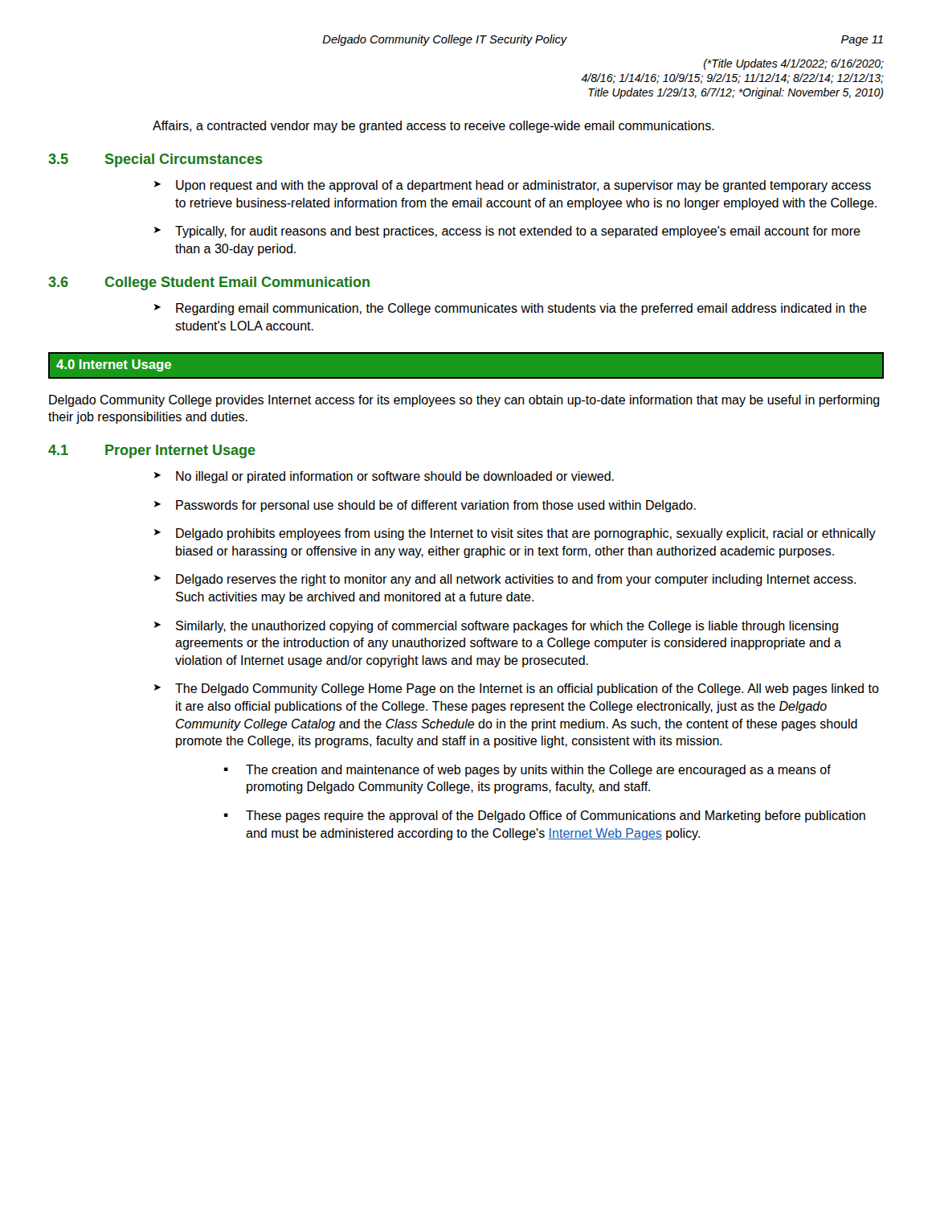Delgado Community College IT Security Policy Page 11
(*Title Updates 4/1/2022; 6/16/2020;
4/8/16; 1/14/16; 10/9/15; 9/2/15; 11/12/14; 8/22/14; 12/12/13;
Title Updates 1/29/13, 6/7/12; *Original: November 5, 2010)
Affairs, a contracted vendor may be granted access to receive college-wide email communications.
3.5 Special Circumstances
Upon request and with the approval of a department head or administrator, a supervisor may be granted temporary access to retrieve business-related information from the email account of an employee who is no longer employed with the College.
Typically, for audit reasons and best practices, access is not extended to a separated employee's email account for more than a 30-day period.
3.6 College Student Email Communication
Regarding email communication, the College communicates with students via the preferred email address indicated in the student's LOLA account.
4.0 Internet Usage
Delgado Community College provides Internet access for its employees so they can obtain up-to-date information that may be useful in performing their job responsibilities and duties.
4.1 Proper Internet Usage
No illegal or pirated information or software should be downloaded or viewed.
Passwords for personal use should be of different variation from those used within Delgado.
Delgado prohibits employees from using the Internet to visit sites that are pornographic, sexually explicit, racial or ethnically biased or harassing or offensive in any way, either graphic or in text form, other than authorized academic purposes.
Delgado reserves the right to monitor any and all network activities to and from your computer including Internet access. Such activities may be archived and monitored at a future date.
Similarly, the unauthorized copying of commercial software packages for which the College is liable through licensing agreements or the introduction of any unauthorized software to a College computer is considered inappropriate and a violation of Internet usage and/or copyright laws and may be prosecuted.
The Delgado Community College Home Page on the Internet is an official publication of the College. All web pages linked to it are also official publications of the College. These pages represent the College electronically, just as the Delgado Community College Catalog and the Class Schedule do in the print medium. As such, the content of these pages should promote the College, its programs, faculty and staff in a positive light, consistent with its mission.
The creation and maintenance of web pages by units within the College are encouraged as a means of promoting Delgado Community College, its programs, faculty, and staff.
These pages require the approval of the Delgado Office of Communications and Marketing before publication and must be administered according to the College's Internet Web Pages policy.